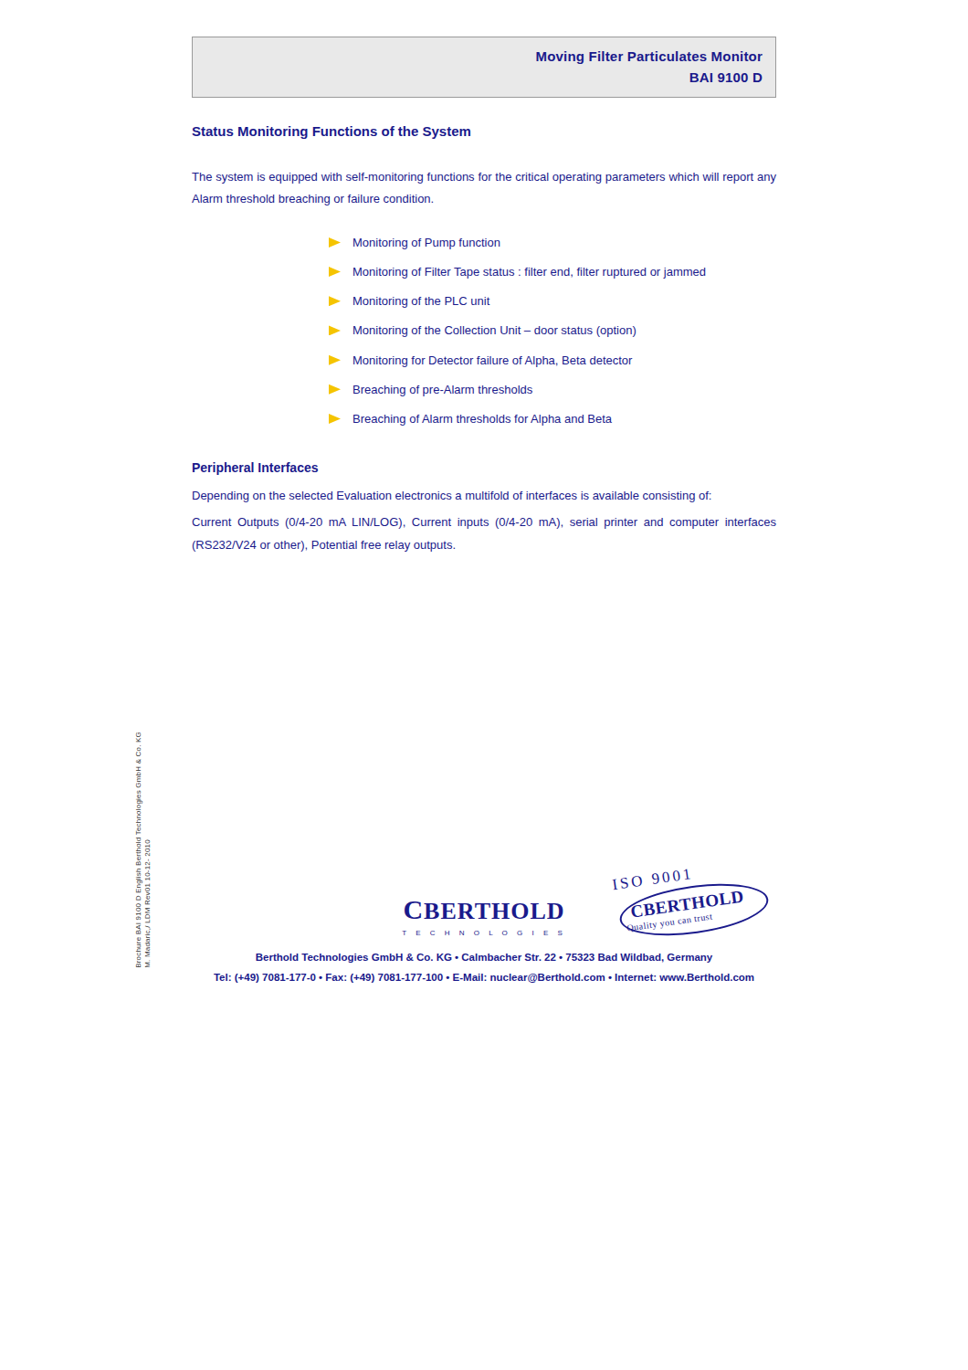Moving Filter Particulates Monitor
BAI 9100 D
Status Monitoring Functions of the System
The system is equipped with self-monitoring functions for the critical operating parameters which will report any Alarm threshold breaching or failure condition.
Monitoring of Pump function
Monitoring of Filter Tape status : filter end, filter ruptured or jammed
Monitoring of the PLC unit
Monitoring of the Collection Unit – door status (option)
Monitoring for Detector failure of Alpha, Beta detector
Breaching of pre-Alarm thresholds
Breaching of Alarm thresholds for Alpha and Beta
Peripheral Interfaces
Depending on the selected Evaluation electronics a multifold of interfaces is available consisting of:
Current Outputs (0/4-20 mA LIN/LOG), Current inputs (0/4-20 mA), serial printer and computer interfaces (RS232/V24 or other), Potential free relay outputs.
Brochure BAI 9100 D English Berthold Technologies GmbH & Co. KG
M. Madaric,/ LDM Rev01 10-12- 2010
CBERTHOLD
T E C H N O L O G I E S
ISO 9001
CBERTHOLD
Quality you can trust
Berthold Technologies GmbH & Co. KG • Calmbacher Str. 22 • 75323 Bad Wildbad, Germany
Tel: (+49) 7081-177-0 • Fax: (+49) 7081-177-100 • E-Mail: nuclear@Berthold.com • Internet: www.Berthold.com